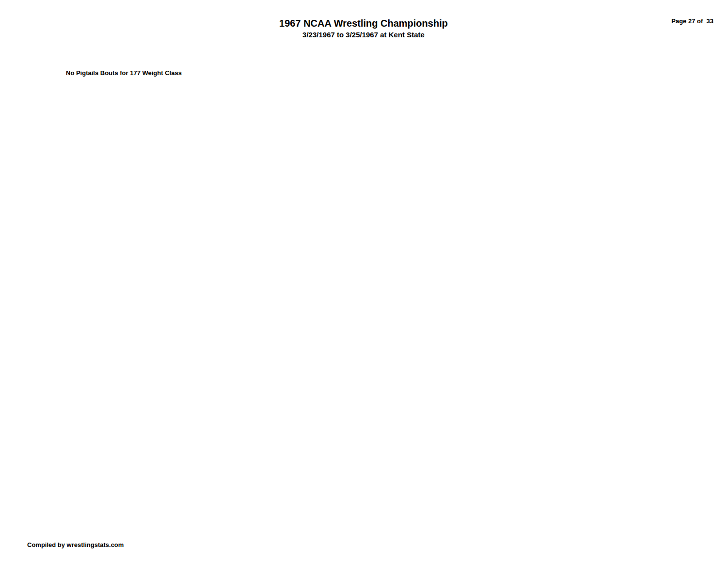Page 27 of 33
1967 NCAA Wrestling Championship
3/23/1967 to 3/25/1967 at Kent State
No Pigtails Bouts for 177 Weight Class
Compiled by wrestlingstats.com